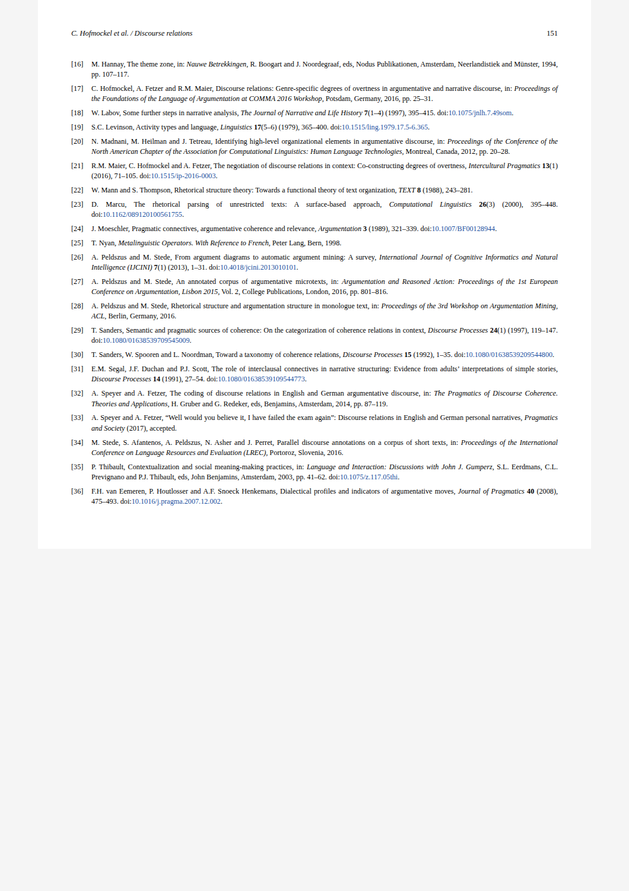C. Hofmockel et al. / Discourse relations 151
[16] M. Hannay, The theme zone, in: Nauwe Betrekkingen, R. Boogart and J. Noordegraaf, eds, Nodus Publikationen, Amsterdam, Neerlandistiek and Münster, 1994, pp. 107–117.
[17] C. Hofmockel, A. Fetzer and R.M. Maier, Discourse relations: Genre-specific degrees of overtness in argumentative and narrative discourse, in: Proceedings of the Foundations of the Language of Argumentation at COMMA 2016 Workshop, Potsdam, Germany, 2016, pp. 25–31.
[18] W. Labov, Some further steps in narrative analysis, The Journal of Narrative and Life History 7(1–4) (1997), 395–415. doi:10.1075/jnlh.7.49som.
[19] S.C. Levinson, Activity types and language, Linguistics 17(5–6) (1979), 365–400. doi:10.1515/ling.1979.17.5-6.365.
[20] N. Madnani, M. Heilman and J. Tetreau, Identifying high-level organizational elements in argumentative discourse, in: Proceedings of the Conference of the North American Chapter of the Association for Computational Linguistics: Human Language Technologies, Montreal, Canada, 2012, pp. 20–28.
[21] R.M. Maier, C. Hofmockel and A. Fetzer, The negotiation of discourse relations in context: Co-constructing degrees of overtness, Intercultural Pragmatics 13(1) (2016), 71–105. doi:10.1515/ip-2016-0003.
[22] W. Mann and S. Thompson, Rhetorical structure theory: Towards a functional theory of text organization, TEXT 8 (1988), 243–281.
[23] D. Marcu, The rhetorical parsing of unrestricted texts: A surface-based approach, Computational Linguistics 26(3) (2000), 395–448. doi:10.1162/089120100561755.
[24] J. Moeschler, Pragmatic connectives, argumentative coherence and relevance, Argumentation 3 (1989), 321–339. doi:10.1007/BF00128944.
[25] T. Nyan, Metalinguistic Operators. With Reference to French, Peter Lang, Bern, 1998.
[26] A. Peldszus and M. Stede, From argument diagrams to automatic argument mining: A survey, International Journal of Cognitive Informatics and Natural Intelligence (IJCINI) 7(1) (2013), 1–31. doi:10.4018/jcini.2013010101.
[27] A. Peldszus and M. Stede, An annotated corpus of argumentative microtexts, in: Argumentation and Reasoned Action: Proceedings of the 1st European Conference on Argumentation, Lisbon 2015, Vol. 2, College Publications, London, 2016, pp. 801–816.
[28] A. Peldszus and M. Stede, Rhetorical structure and argumentation structure in monologue text, in: Proceedings of the 3rd Workshop on Argumentation Mining, ACL, Berlin, Germany, 2016.
[29] T. Sanders, Semantic and pragmatic sources of coherence: On the categorization of coherence relations in context, Discourse Processes 24(1) (1997), 119–147. doi:10.1080/01638539709545009.
[30] T. Sanders, W. Spooren and L. Noordman, Toward a taxonomy of coherence relations, Discourse Processes 15 (1992), 1–35. doi:10.1080/01638539209544800.
[31] E.M. Segal, J.F. Duchan and P.J. Scott, The role of interclausal connectives in narrative structuring: Evidence from adults’ interpretations of simple stories, Discourse Processes 14 (1991), 27–54. doi:10.1080/01638539109544773.
[32] A. Speyer and A. Fetzer, The coding of discourse relations in English and German argumentative discourse, in: The Pragmatics of Discourse Coherence. Theories and Applications, H. Gruber and G. Redeker, eds, Benjamins, Amsterdam, 2014, pp. 87–119.
[33] A. Speyer and A. Fetzer, “Well would you believe it, I have failed the exam again”: Discourse relations in English and German personal narratives, Pragmatics and Society (2017), accepted.
[34] M. Stede, S. Afantenos, A. Peldszus, N. Asher and J. Perret, Parallel discourse annotations on a corpus of short texts, in: Proceedings of the International Conference on Language Resources and Evaluation (LREC), Portoroz, Slovenia, 2016.
[35] P. Thibault, Contextualization and social meaning-making practices, in: Language and Interaction: Discussions with John J. Gumperz, S.L. Eerdmans, C.L. Prevignano and P.J. Thibault, eds, John Benjamins, Amsterdam, 2003, pp. 41–62. doi:10.1075/z.117.05thi.
[36] F.H. van Eemeren, P. Houtlosser and A.F. Snoeck Henkemans, Dialectical profiles and indicators of argumentative moves, Journal of Pragmatics 40 (2008), 475–493. doi:10.1016/j.pragma.2007.12.002.